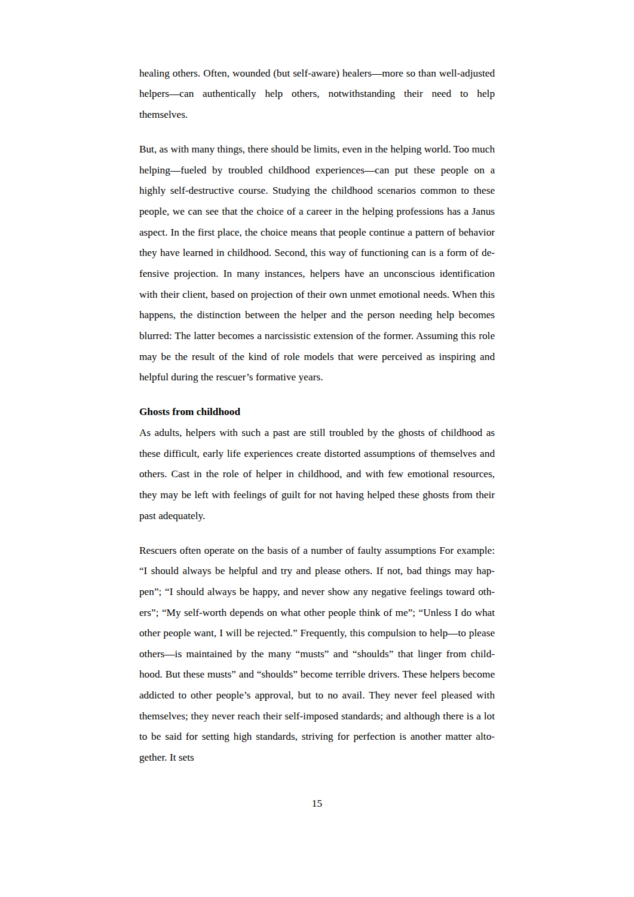healing others. Often, wounded (but self-aware) healers—more so than well-adjusted helpers—can authentically help others, notwithstanding their need to help themselves.
But, as with many things, there should be limits, even in the helping world. Too much helping—fueled by troubled childhood experiences—can put these people on a highly self-destructive course. Studying the childhood scenarios common to these people, we can see that the choice of a career in the helping professions has a Janus aspect. In the first place, the choice means that people continue a pattern of behavior they have learned in childhood. Second, this way of functioning can is a form of defensive projection. In many instances, helpers have an unconscious identification with their client, based on projection of their own unmet emotional needs. When this happens, the distinction between the helper and the person needing help becomes blurred: The latter becomes a narcissistic extension of the former. Assuming this role may be the result of the kind of role models that were perceived as inspiring and helpful during the rescuer’s formative years.
Ghosts from childhood
As adults, helpers with such a past are still troubled by the ghosts of childhood as these difficult, early life experiences create distorted assumptions of themselves and others. Cast in the role of helper in childhood, and with few emotional resources, they may be left with feelings of guilt for not having helped these ghosts from their past adequately.
Rescuers often operate on the basis of a number of faulty assumptions For example: “I should always be helpful and try and please others. If not, bad things may happen”; “I should always be happy, and never show any negative feelings toward others”; “My self-worth depends on what other people think of me”; “Unless I do what other people want, I will be rejected.” Frequently, this compulsion to help—to please others—is maintained by the many “musts” and “shoulds” that linger from childhood. But these musts” and “shoulds” become terrible drivers. These helpers become addicted to other people’s approval, but to no avail. They never feel pleased with themselves; they never reach their self-imposed standards; and although there is a lot to be said for setting high standards, striving for perfection is another matter altogether. It sets
15